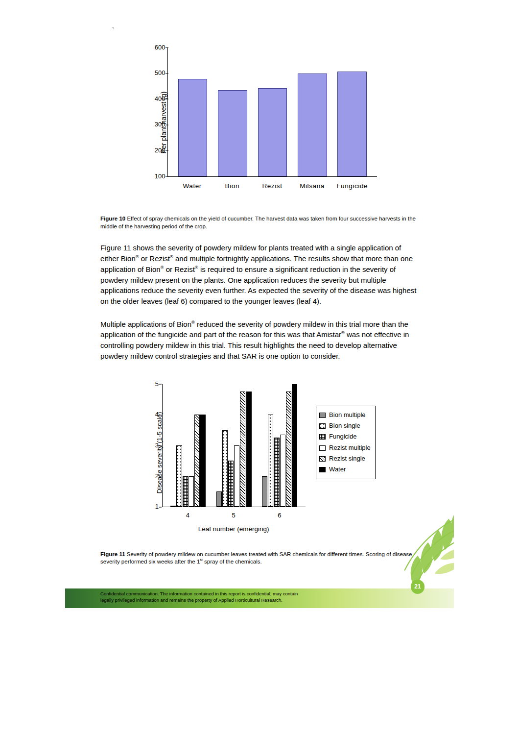`
Per plant harvest (g)
100
200
300
400
500
600
Water Bion Rezist Milsana Fungicide
Figure 10 Effect of spray chemicals on the yield of cucumber. The harvest data was taken from four successive harvests in the middle of the harvesting period of the crop.
Figure 11 shows the severity of powdery mildew for plants treated with a single application of either Bion® or Rezist® and multiple fortnightly applications. The results show that more than one application of Bion® or Rezist® is required to ensure a significant reduction in the severity of powdery mildew present on the plants. One application reduces the severity but multiple applications reduce the severity even further. As expected the severity of the disease was highest on the older leaves (leaf 6) compared to the younger leaves (leaf 4).
Multiple applications of Bion® reduced the severity of powdery mildew in this trial more than the application of the fungicide and part of the reason for this was that Amistar® was not effective in controlling powdery mildew in this trial. This result highlights the need to develop alternative powdery mildew control strategies and that SAR is one option to consider.
Disease severity (1-5 scale)
1
2
3
4
5
4 5 6
Leaf number (emerging)
Bion multiple
Bion single
Fungicide
Rezist multiple
Rezist single
Water
Figure 11 Severity of powdery mildew on cucumber leaves treated with SAR chemicals for different times. Scoring of disease severity performed six weeks after the 1st spray of the chemicals.
Confidential communication. The information contained in this report is confidential, may contain
legally privileged information and remains the property of Applied Horticultural Research.
21